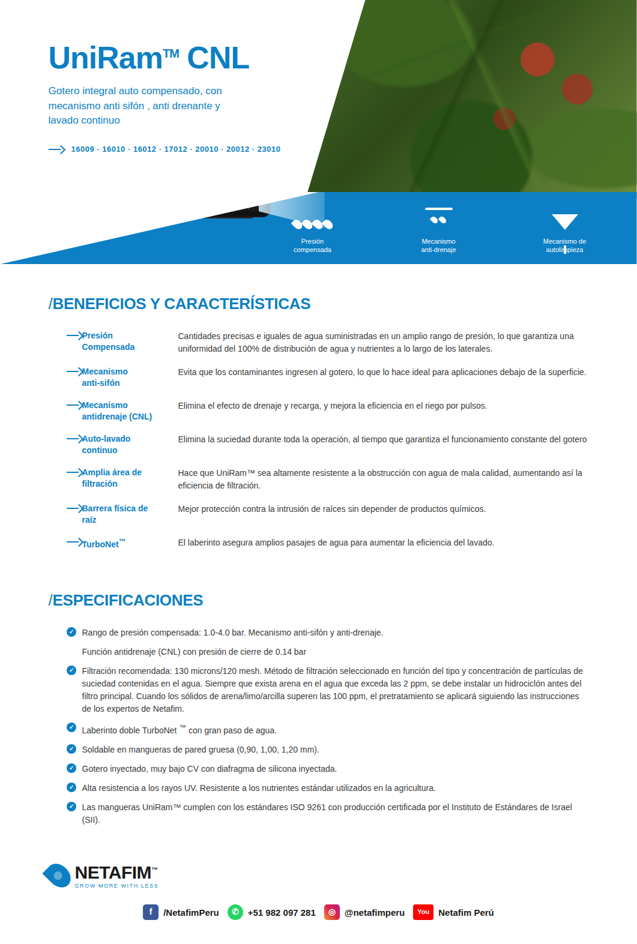UniRamTM CNL
Gotero integral auto compensado, con mecanismo anti sifón , anti drenante y lavado continuo
16009 · 16010 · 16012 · 17012 · 20010 · 20012 · 23010
Presión
compensada
Mecanismo
anti-drenaje
Mecanismo de
autolimpieza
/BENEFICIOS Y CARACTERÍSTICAS
| | Presión Compensada | Cantidades precisas e iguales de agua suministradas en un amplio rango de presión, lo que garantiza una uniformidad del 100% de distribución de agua y nutrientes a lo largo de los laterales. |
| | Mecanismo anti-sifón | Evita que los contaminantes ingresen al gotero, lo que lo hace ideal para aplicaciones debajo de la superficie. |
| | Mecanismo antidrenaje (CNL) | Elimina el efecto de drenaje y recarga, y mejora la eficiencia en el riego por pulsos. |
| | Auto-lavado continuo | Elimina la suciedad durante toda la operación, al tiempo que garantiza el funcionamiento constante del gotero |
| | Amplia área de filtración | Hace que UniRam™ sea altamente resistente a la obstrucción con agua de mala calidad, aumentando así la eficiencia de filtración. |
| | Barrera física de raíz | Mejor protección contra la intrusión de raíces sin depender de productos químicos. |
| | TurboNet ™ | El laberinto asegura amplios pasajes de agua para aumentar la eficiencia del lavado. |
/ESPECIFICACIONES
Rango de presión compensada: 1.0-4.0 bar. Mecanismo anti-sifón y anti-drenaje.
Función antidrenaje (CNL) con presión de cierre de 0.14 bar
Filtración recomendada: 130 microns/120 mesh. Método de filtración seleccionado en función del tipo y concentración de partículas de suciedad contenidas en el agua. Siempre que exista arena en el agua que exceda las 2 ppm, se debe instalar un hidrociclón antes del filtro principal. Cuando los sólidos de arena/limo/arcilla superen las 100 ppm, el pretratamiento se aplicará siguiendo las instrucciones de los expertos de Netafim.
Laberinto doble TurboNet ™ con gran paso de agua.
Soldable en mangueras de pared gruesa (0,90, 1,00, 1,20 mm).
Gotero inyectado, muy bajo CV con diafragma de silicona inyectada.
Alta resistencia a los rayos UV. Resistente a los nutrientes estándar utilizados en la agricultura.
Las mangueras UniRam™ cumplen con los estándares ISO 9261 con producción certificada por el Instituto de Estándares de Israel (SII).
NETAFIM™
GROW MORE WITH LESS
f /NetafimPeru
✆ +51 982 097 281
◎ @netafimperu
You Netafim Perú